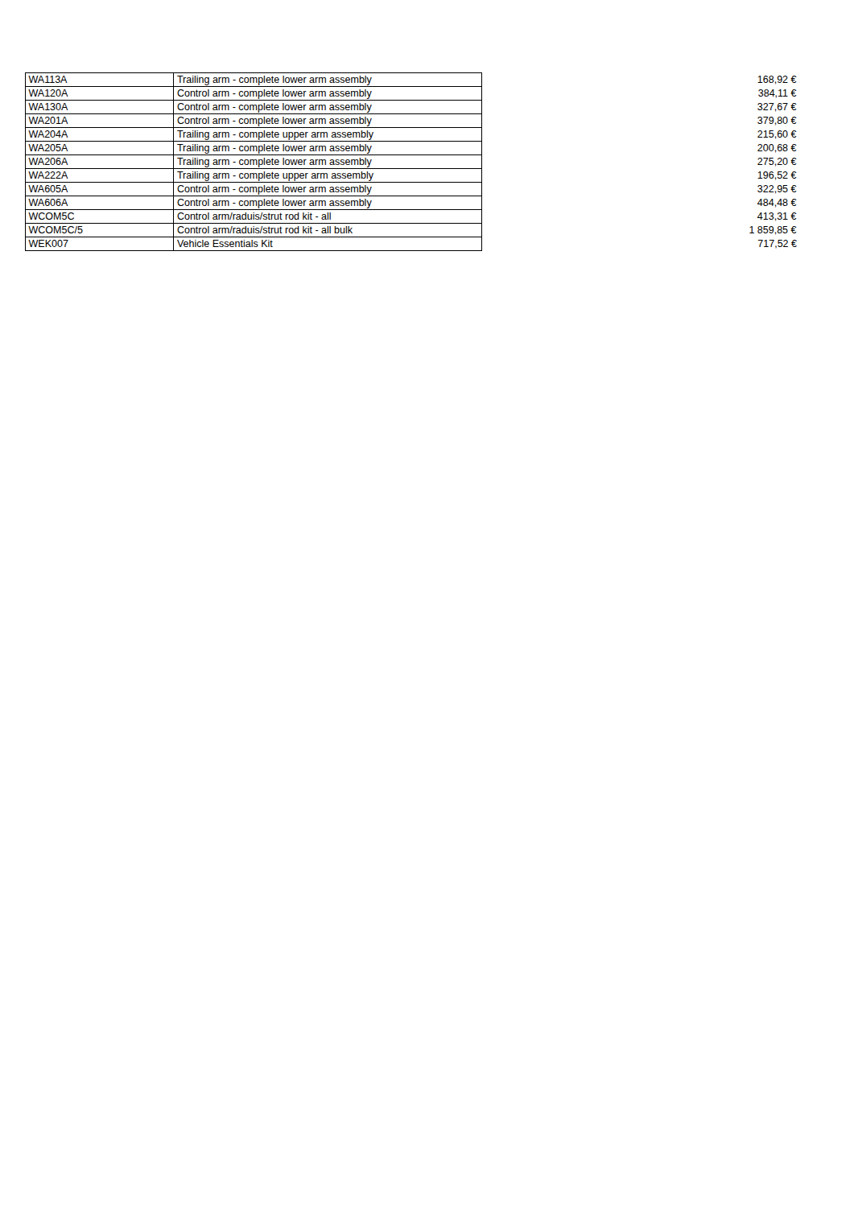| WA113A | Trailing arm - complete lower arm assembly | 168,92 € |
| WA120A | Control arm - complete lower arm assembly | 384,11 € |
| WA130A | Control arm - complete lower arm assembly | 327,67 € |
| WA201A | Control arm - complete lower arm assembly | 379,80 € |
| WA204A | Trailing arm - complete upper arm assembly | 215,60 € |
| WA205A | Trailing arm - complete lower arm assembly | 200,68 € |
| WA206A | Trailing arm - complete lower arm assembly | 275,20 € |
| WA222A | Trailing arm - complete upper arm assembly | 196,52 € |
| WA605A | Control arm - complete lower arm assembly | 322,95 € |
| WA606A | Control arm - complete lower arm assembly | 484,48 € |
| WCOM5C | Control arm/raduis/strut rod kit - all | 413,31 € |
| WCOM5C/5 | Control arm/raduis/strut rod kit - all bulk | 1 859,85 € |
| WEK007 | Vehicle Essentials Kit | 717,52 € |